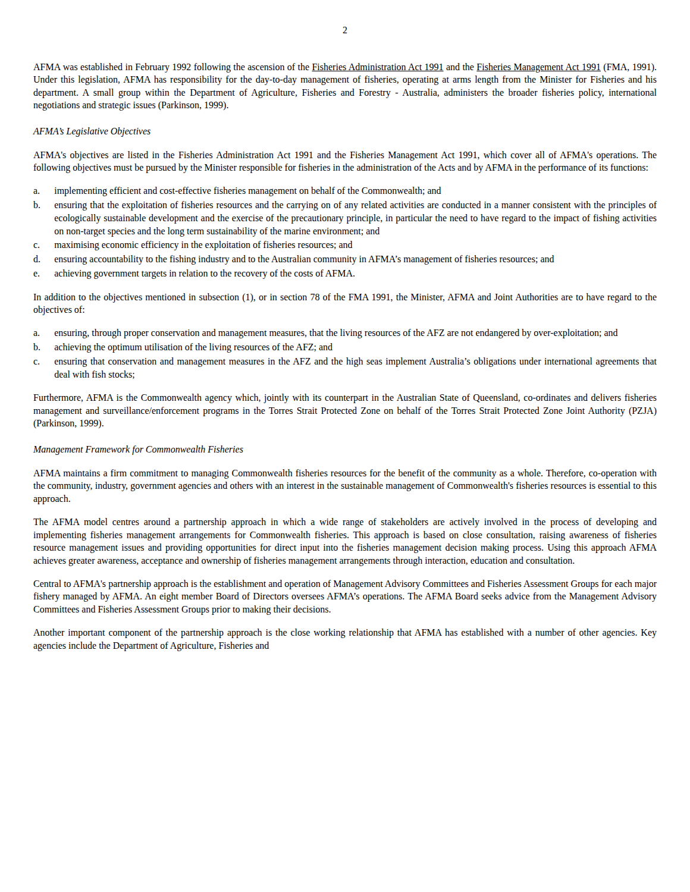2
AFMA was established in February 1992 following the ascension of the Fisheries Administration Act 1991 and the Fisheries Management Act 1991 (FMA, 1991). Under this legislation, AFMA has responsibility for the day-to-day management of fisheries, operating at arms length from the Minister for Fisheries and his department. A small group within the Department of Agriculture, Fisheries and Forestry - Australia, administers the broader fisheries policy, international negotiations and strategic issues (Parkinson, 1999).
AFMA’s Legislative Objectives
AFMA's objectives are listed in the Fisheries Administration Act 1991 and the Fisheries Management Act 1991, which cover all of AFMA's operations. The following objectives must be pursued by the Minister responsible for fisheries in the administration of the Acts and by AFMA in the performance of its functions:
a. implementing efficient and cost-effective fisheries management on behalf of the Commonwealth; and
b. ensuring that the exploitation of fisheries resources and the carrying on of any related activities are conducted in a manner consistent with the principles of ecologically sustainable development and the exercise of the precautionary principle, in particular the need to have regard to the impact of fishing activities on non-target species and the long term sustainability of the marine environment; and
c. maximising economic efficiency in the exploitation of fisheries resources; and
d. ensuring accountability to the fishing industry and to the Australian community in AFMA’s management of fisheries resources; and
e. achieving government targets in relation to the recovery of the costs of AFMA.
In addition to the objectives mentioned in subsection (1), or in section 78 of the FMA 1991, the Minister, AFMA and Joint Authorities are to have regard to the objectives of:
a. ensuring, through proper conservation and management measures, that the living resources of the AFZ are not endangered by over-exploitation; and
b. achieving the optimum utilisation of the living resources of the AFZ; and
c. ensuring that conservation and management measures in the AFZ and the high seas implement Australia’s obligations under international agreements that deal with fish stocks;
Furthermore, AFMA is the Commonwealth agency which, jointly with its counterpart in the Australian State of Queensland, co-ordinates and delivers fisheries management and surveillance/enforcement programs in the Torres Strait Protected Zone on behalf of the Torres Strait Protected Zone Joint Authority (PZJA) (Parkinson, 1999).
Management Framework for Commonwealth Fisheries
AFMA maintains a firm commitment to managing Commonwealth fisheries resources for the benefit of the community as a whole. Therefore, co-operation with the community, industry, government agencies and others with an interest in the sustainable management of Commonwealth's fisheries resources is essential to this approach.
The AFMA model centres around a partnership approach in which a wide range of stakeholders are actively involved in the process of developing and implementing fisheries management arrangements for Commonwealth fisheries. This approach is based on close consultation, raising awareness of fisheries resource management issues and providing opportunities for direct input into the fisheries management decision making process. Using this approach AFMA achieves greater awareness, acceptance and ownership of fisheries management arrangements through interaction, education and consultation.
Central to AFMA's partnership approach is the establishment and operation of Management Advisory Committees and Fisheries Assessment Groups for each major fishery managed by AFMA. An eight member Board of Directors oversees AFMA’s operations. The AFMA Board seeks advice from the Management Advisory Committees and Fisheries Assessment Groups prior to making their decisions.
Another important component of the partnership approach is the close working relationship that AFMA has established with a number of other agencies. Key agencies include the Department of Agriculture, Fisheries and